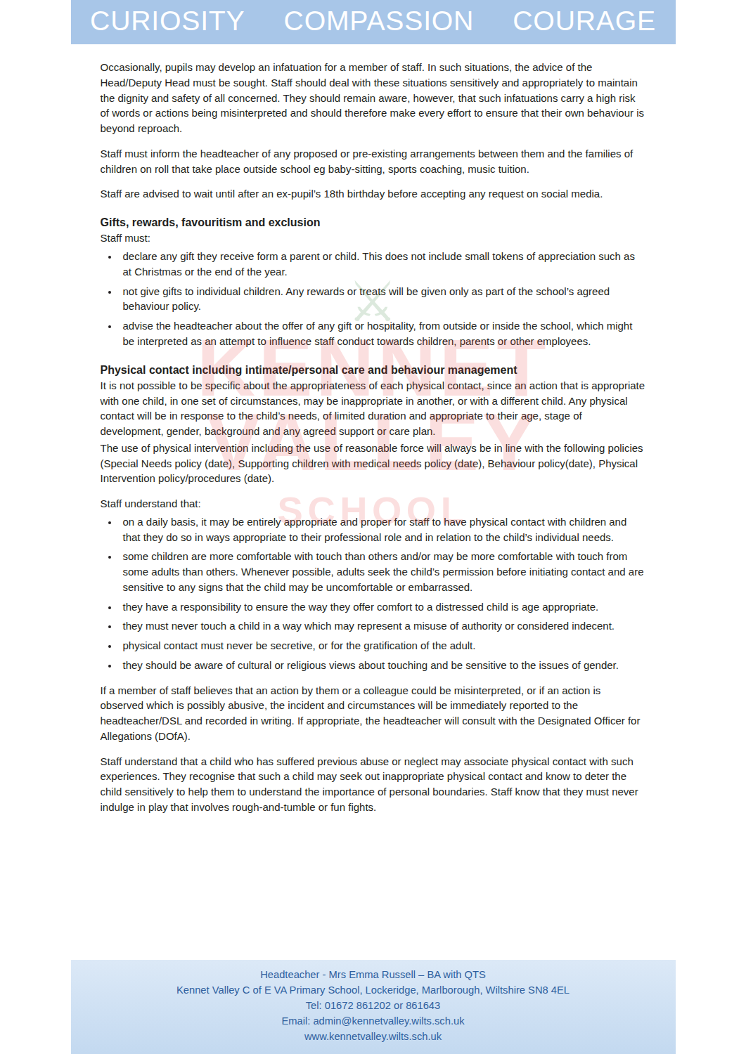Curiosity Compassion Courage
⚔
KENNET VALLEY
SCHOOL
Occasionally, pupils may develop an infatuation for a member of staff. In such situations, the advice of the Head/Deputy Head must be sought. Staff should deal with these situations sensitively and appropriately to maintain the dignity and safety of all concerned. They should remain aware, however, that such infatuations carry a high risk of words or actions being misinterpreted and should therefore make every effort to ensure that their own behaviour is beyond reproach.
Staff must inform the headteacher of any proposed or pre-existing arrangements between them and the families of children on roll that take place outside school eg baby-sitting, sports coaching, music tuition.
Staff are advised to wait until after an ex-pupil’s 18th birthday before accepting any request on social media.
Gifts, rewards, favouritism and exclusion
Staff must:
declare any gift they receive form a parent or child. This does not include small tokens of appreciation such as at Christmas or the end of the year.
not give gifts to individual children. Any rewards or treats will be given only as part of the school’s agreed behaviour policy.
advise the headteacher about the offer of any gift or hospitality, from outside or inside the school, which might be interpreted as an attempt to influence staff conduct towards children, parents or other employees.
Physical contact including intimate/personal care and behaviour management
It is not possible to be specific about the appropriateness of each physical contact, since an action that is appropriate with one child, in one set of circumstances, may be inappropriate in another, or with a different child. Any physical contact will be in response to the child’s needs, of limited duration and appropriate to their age, stage of development, gender, background and any agreed support or care plan.
The use of physical intervention including the use of reasonable force will always be in line with the following policies (Special Needs policy (date), Supporting children with medical needs policy (date), Behaviour policy(date), Physical Intervention policy/procedures (date).
Staff understand that:
on a daily basis, it may be entirely appropriate and proper for staff to have physical contact with children and that they do so in ways appropriate to their professional role and in relation to the child’s individual needs.
some children are more comfortable with touch than others and/or may be more comfortable with touch from some adults than others. Whenever possible, adults seek the child’s permission before initiating contact and are sensitive to any signs that the child may be uncomfortable or embarrassed.
they have a responsibility to ensure the way they offer comfort to a distressed child is age appropriate.
they must never touch a child in a way which may represent a misuse of authority or considered indecent.
physical contact must never be secretive, or for the gratification of the adult.
they should be aware of cultural or religious views about touching and be sensitive to the issues of gender.
If a member of staff believes that an action by them or a colleague could be misinterpreted, or if an action is observed which is possibly abusive, the incident and circumstances will be immediately reported to the headteacher/DSL and recorded in writing. If appropriate, the headteacher will consult with the Designated Officer for Allegations (DOfA).
Staff understand that a child who has suffered previous abuse or neglect may associate physical contact with such experiences. They recognise that such a child may seek out inappropriate physical contact and know to deter the child sensitively to help them to understand the importance of personal boundaries. Staff know that they must never indulge in play that involves rough-and-tumble or fun fights.
Headteacher - Mrs Emma Russell – BA with QTS
Kennet Valley C of E VA Primary School, Lockeridge, Marlborough, Wiltshire SN8 4EL
Tel: 01672 861202 or 861643
Email: admin@kennetvalley.wilts.sch.uk
www.kennetvalley.wilts.sch.uk